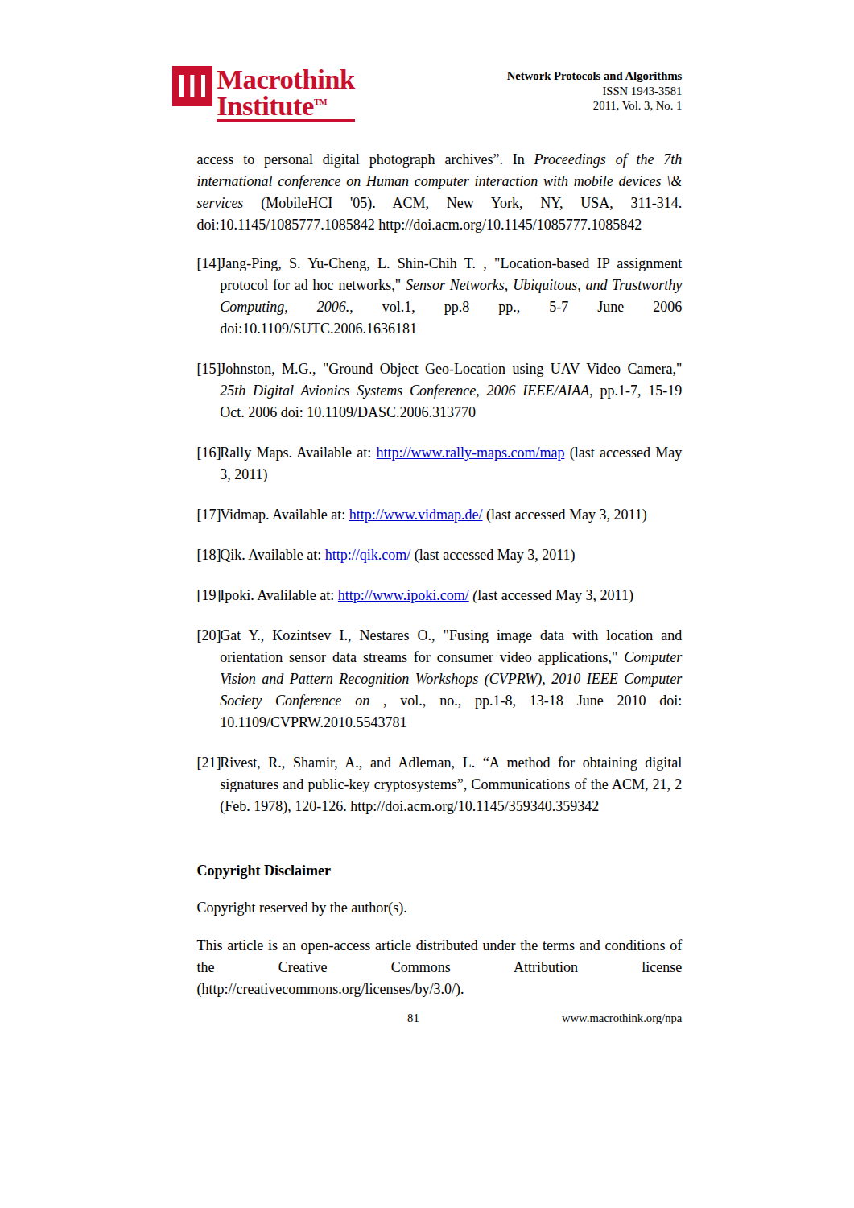Macrothink InstituteTM
Network Protocols and Algorithms
ISSN 1943-3581
2011, Vol. 3, No. 1
access to personal digital photograph archives”. In Proceedings of the 7th international conference on Human computer interaction with mobile devices \& services (MobileHCI '05). ACM, New York, NY, USA, 311-314. doi:10.1145/1085777.1085842 http://doi.acm.org/10.1145/1085777.1085842
[14] Jang-Ping, S. Yu-Cheng, L. Shin-Chih T. , "Location-based IP assignment protocol for ad hoc networks," Sensor Networks, Ubiquitous, and Trustworthy Computing, 2006., vol.1, pp.8 pp., 5-7 June 2006 doi:10.1109/SUTC.2006.1636181
[15] Johnston, M.G., "Ground Object Geo-Location using UAV Video Camera," 25th Digital Avionics Systems Conference, 2006 IEEE/AIAA, pp.1-7, 15-19 Oct. 2006 doi: 10.1109/DASC.2006.313770
[16] Rally Maps. Available at: http://www.rally-maps.com/map (last accessed May 3, 2011)
[17] Vidmap. Available at: http://www.vidmap.de/ (last accessed May 3, 2011)
[18] Qik. Available at: http://qik.com/ (last accessed May 3, 2011)
[19] Ipoki. Avalilable at: http://www.ipoki.com/ (last accessed May 3, 2011)
[20] Gat Y., Kozintsev I., Nestares O., "Fusing image data with location and orientation sensor data streams for consumer video applications," Computer Vision and Pattern Recognition Workshops (CVPRW), 2010 IEEE Computer Society Conference on , vol., no., pp.1-8, 13-18 June 2010 doi: 10.1109/CVPRW.2010.5543781
[21] Rivest, R., Shamir, A., and Adleman, L. “A method for obtaining digital signatures and public-key cryptosystems”, Communications of the ACM, 21, 2 (Feb. 1978), 120-126. http://doi.acm.org/10.1145/359340.359342
Copyright Disclaimer
Copyright reserved by the author(s).
This article is an open-access article distributed under the terms and conditions of the Creative Commons Attribution license (http://creativecommons.org/licenses/by/3.0/).
81
www.macrothink.org/npa